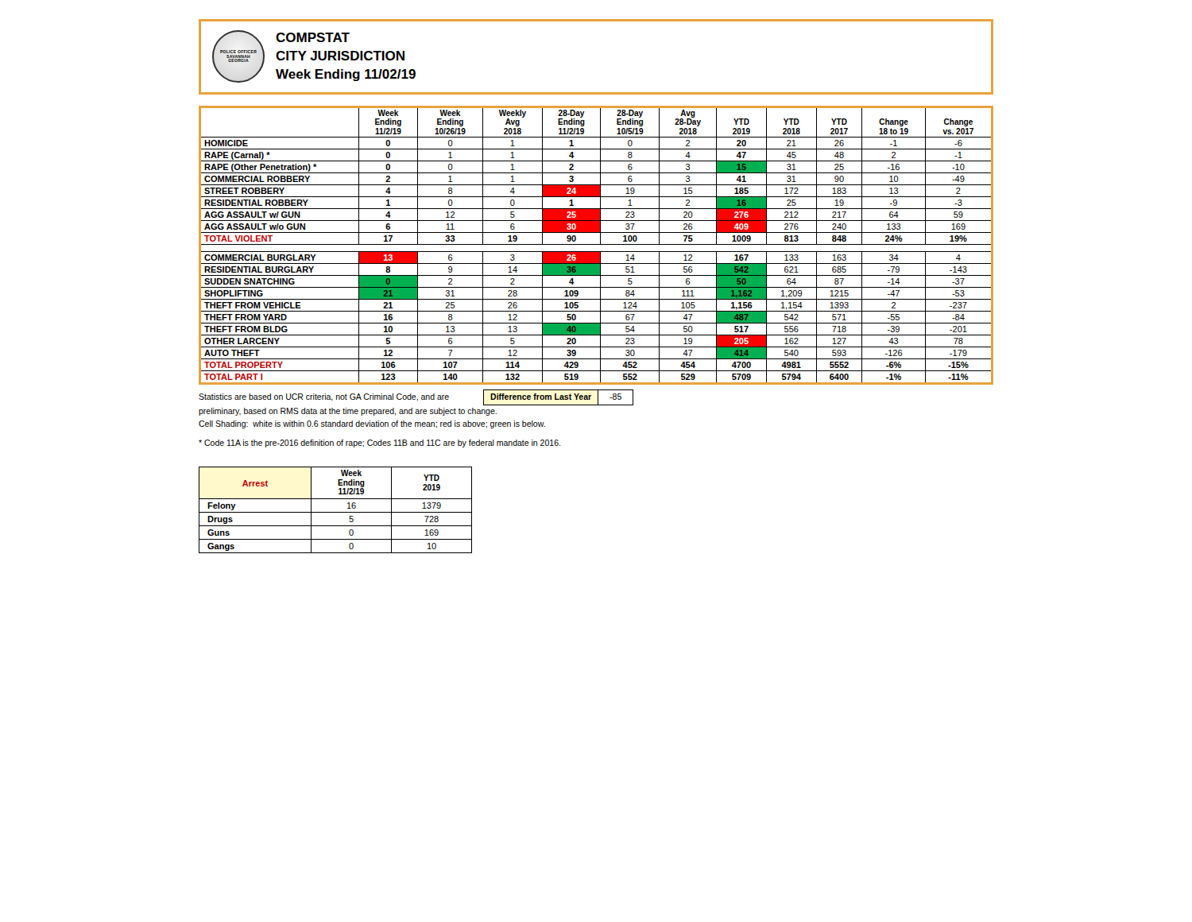POLICE OFFICER
SAVANNAH
GEORGIA
COMPSTAT
CITY JURISDICTION
Week Ending 11/02/19
| | Week Ending 11/2/19 | Week Ending 10/26/19 | Weekly Avg 2018 | 28-Day Ending 11/2/19 | 28-Day Ending 10/5/19 | Avg 28-Day 2018 | YTD 2019 | YTD 2018 | YTD 2017 | Change 18 to 19 | Change vs. 2017 |
| --- | --- | --- | --- | --- | --- | --- | --- | --- | --- | --- | --- |
| HOMICIDE | 0 | 0 | 1 | 1 | 0 | 2 | 20 | 21 | 26 | -1 | -6 |
| RAPE (Carnal) * | 0 | 1 | 1 | 4 | 8 | 4 | 47 | 45 | 48 | 2 | -1 |
| RAPE (Other Penetration) * | 0 | 0 | 1 | 2 | 6 | 3 | 15 | 31 | 25 | -16 | -10 |
| COMMERCIAL ROBBERY | 2 | 1 | 1 | 3 | 6 | 3 | 41 | 31 | 90 | 10 | -49 |
| STREET ROBBERY | 4 | 8 | 4 | 24 | 19 | 15 | 185 | 172 | 183 | 13 | 2 |
| RESIDENTIAL ROBBERY | 1 | 0 | 0 | 1 | 1 | 2 | 16 | 25 | 19 | -9 | -3 |
| AGG ASSAULT w/ GUN | 4 | 12 | 5 | 25 | 23 | 20 | 276 | 212 | 217 | 64 | 59 |
| AGG ASSAULT w/o GUN | 6 | 11 | 6 | 30 | 37 | 26 | 409 | 276 | 240 | 133 | 169 |
| TOTAL VIOLENT | 17 | 33 | 19 | 90 | 100 | 75 | 1009 | 813 | 848 | 24% | 19% |
| COMMERCIAL BURGLARY | 13 | 6 | 3 | 26 | 14 | 12 | 167 | 133 | 163 | 34 | 4 |
| RESIDENTIAL BURGLARY | 8 | 9 | 14 | 36 | 51 | 56 | 542 | 621 | 685 | -79 | -143 |
| SUDDEN SNATCHING | 0 | 2 | 2 | 4 | 5 | 6 | 50 | 64 | 87 | -14 | -37 |
| SHOPLIFTING | 21 | 31 | 28 | 109 | 84 | 111 | 1,162 | 1,209 | 1215 | -47 | -53 |
| THEFT FROM VEHICLE | 21 | 25 | 26 | 105 | 124 | 105 | 1,156 | 1,154 | 1393 | 2 | -237 |
| THEFT FROM YARD | 16 | 8 | 12 | 50 | 67 | 47 | 487 | 542 | 571 | -55 | -84 |
| THEFT FROM BLDG | 10 | 13 | 13 | 40 | 54 | 50 | 517 | 556 | 718 | -39 | -201 |
| OTHER LARCENY | 5 | 6 | 5 | 20 | 23 | 19 | 205 | 162 | 127 | 43 | 78 |
| AUTO THEFT | 12 | 7 | 12 | 39 | 30 | 47 | 414 | 540 | 593 | -126 | -179 |
| TOTAL PROPERTY | 106 | 107 | 114 | 429 | 452 | 454 | 4700 | 4981 | 5552 | -6% | -15% |
| TOTAL PART I | 123 | 140 | 132 | 519 | 552 | 529 | 5709 | 5794 | 6400 | -1% | -11% |
Statistics are based on UCR criteria, not GA Criminal Code, and are Difference from Last Year-85
preliminary, based on RMS data at the time prepared, and are subject to change.
Cell Shading: white is within 0.6 standard deviation of the mean; red is above; green is below.
* Code 11A is the pre-2016 definition of rape; Codes 11B and 11C are by federal mandate in 2016.
| Arrest | Week Ending 11/2/19 | YTD 2019 |
| --- | --- | --- |
| Felony | 16 | 1379 |
| Drugs | 5 | 728 |
| Guns | 0 | 169 |
| Gangs | 0 | 10 |